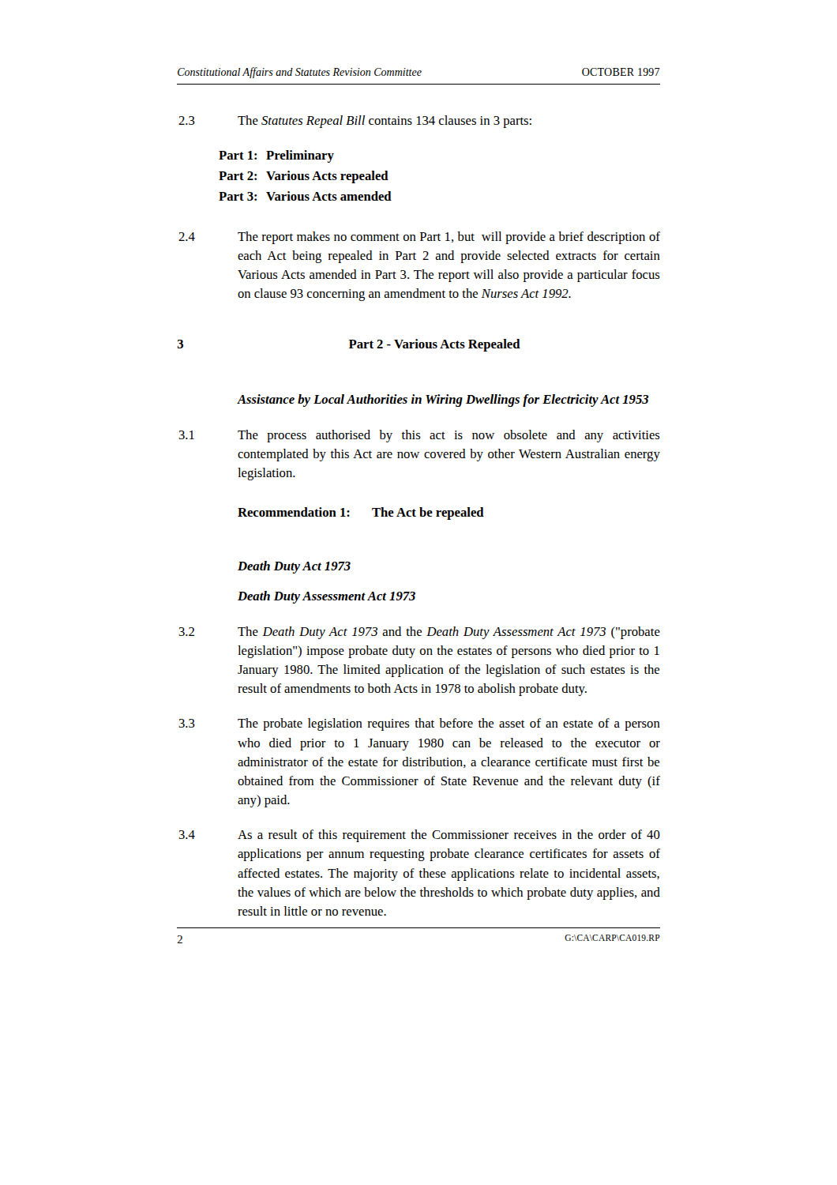Constitutional Affairs and Statutes Revision Committee
OCTOBER 1997
2.3
The Statutes Repeal Bill contains 134 clauses in 3 parts:
Part 1: Preliminary
Part 2: Various Acts repealed
Part 3: Various Acts amended
2.4
The report makes no comment on Part 1, but will provide a brief description of each Act being repealed in Part 2 and provide selected extracts for certain Various Acts amended in Part 3. The report will also provide a particular focus on clause 93 concerning an amendment to the Nurses Act 1992.
3
Part 2 - Various Acts Repealed
Assistance by Local Authorities in Wiring Dwellings for Electricity Act 1953
3.1
The process authorised by this act is now obsolete and any activities contemplated by this Act are now covered by other Western Australian energy legislation.
Recommendation 1: The Act be repealed
Death Duty Act 1973
Death Duty Assessment Act 1973
3.2
The Death Duty Act 1973 and the Death Duty Assessment Act 1973 ("probate legislation") impose probate duty on the estates of persons who died prior to 1 January 1980. The limited application of the legislation of such estates is the result of amendments to both Acts in 1978 to abolish probate duty.
3.3
The probate legislation requires that before the asset of an estate of a person who died prior to 1 January 1980 can be released to the executor or administrator of the estate for distribution, a clearance certificate must first be obtained from the Commissioner of State Revenue and the relevant duty (if any) paid.
3.4
As a result of this requirement the Commissioner receives in the order of 40 applications per annum requesting probate clearance certificates for assets of affected estates. The majority of these applications relate to incidental assets, the values of which are below the thresholds to which probate duty applies, and result in little or no revenue.
2
G:\CA\CARP\CA019.RP